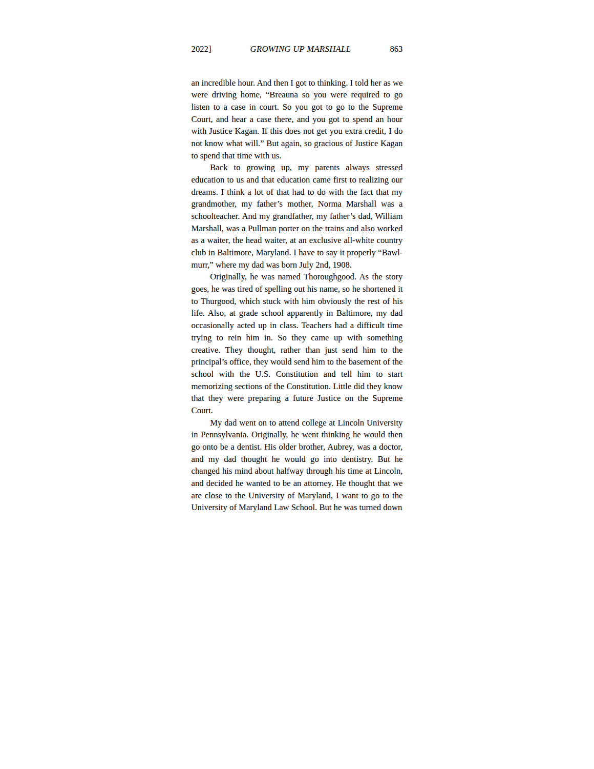2022] GROWING UP MARSHALL 863
an incredible hour. And then I got to thinking. I told her as we were driving home, “Breauna so you were required to go listen to a case in court. So you got to go to the Supreme Court, and hear a case there, and you got to spend an hour with Justice Kagan. If this does not get you extra credit, I do not know what will.” But again, so gracious of Justice Kagan to spend that time with us.
Back to growing up, my parents always stressed education to us and that education came first to realizing our dreams. I think a lot of that had to do with the fact that my grandmother, my father’s mother, Norma Marshall was a schoolteacher. And my grandfather, my father’s dad, William Marshall, was a Pullman porter on the trains and also worked as a waiter, the head waiter, at an exclusive all-white country club in Baltimore, Maryland. I have to say it properly “Bawl-murr,” where my dad was born July 2nd, 1908.
Originally, he was named Thoroughgood. As the story goes, he was tired of spelling out his name, so he shortened it to Thurgood, which stuck with him obviously the rest of his life. Also, at grade school apparently in Baltimore, my dad occasionally acted up in class. Teachers had a difficult time trying to rein him in. So they came up with something creative. They thought, rather than just send him to the principal’s office, they would send him to the basement of the school with the U.S. Constitution and tell him to start memorizing sections of the Constitution. Little did they know that they were preparing a future Justice on the Supreme Court.
My dad went on to attend college at Lincoln University in Pennsylvania. Originally, he went thinking he would then go onto be a dentist. His older brother, Aubrey, was a doctor, and my dad thought he would go into dentistry. But he changed his mind about halfway through his time at Lincoln, and decided he wanted to be an attorney. He thought that we are close to the University of Maryland, I want to go to the University of Maryland Law School. But he was turned down